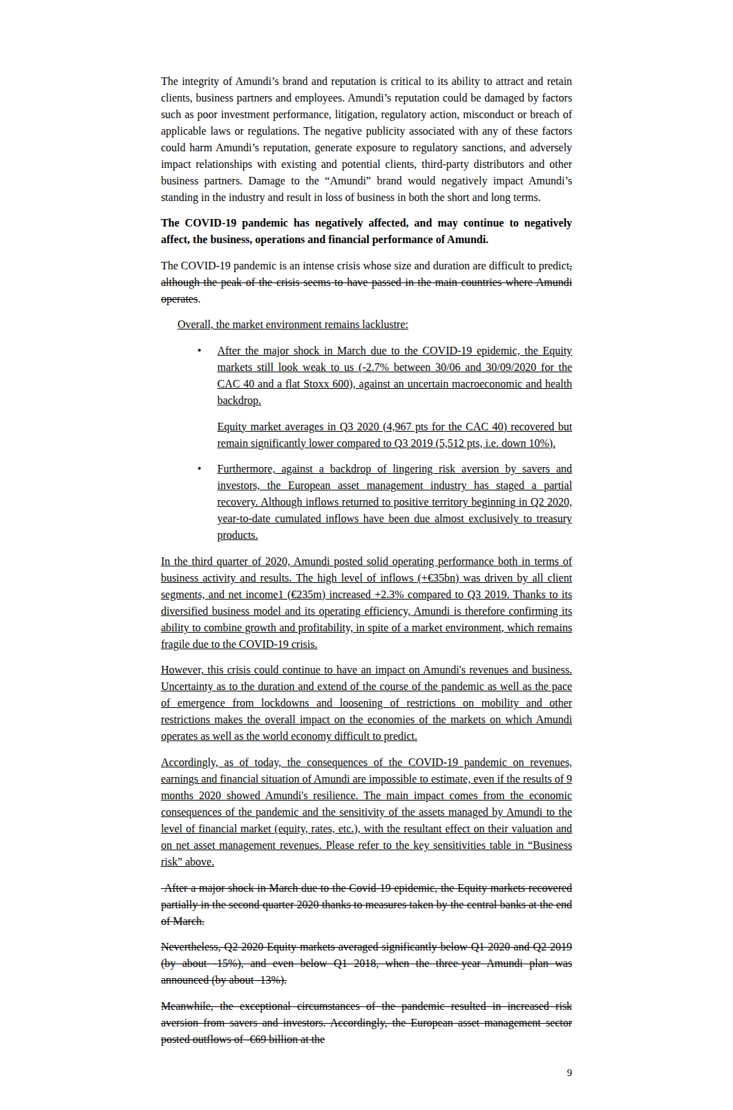The integrity of Amundi’s brand and reputation is critical to its ability to attract and retain clients, business partners and employees. Amundi’s reputation could be damaged by factors such as poor investment performance, litigation, regulatory action, misconduct or breach of applicable laws or regulations. The negative publicity associated with any of these factors could harm Amundi’s reputation, generate exposure to regulatory sanctions, and adversely impact relationships with existing and potential clients, third-party distributors and other business partners. Damage to the “Amundi” brand would negatively impact Amundi’s standing in the industry and result in loss of business in both the short and long terms.
The COVID-19 pandemic has negatively affected, and may continue to negatively affect, the business, operations and financial performance of Amundi.
The COVID-19 pandemic is an intense crisis whose size and duration are difficult to predict, although the peak of the crisis seems to have passed in the main countries where Amundi operates.
Overall, the market environment remains lacklustre:
After the major shock in March due to the COVID-19 epidemic, the Equity markets still look weak to us (-2.7% between 30/06 and 30/09/2020 for the CAC 40 and a flat Stoxx 600), against an uncertain macroeconomic and health backdrop.
Equity market averages in Q3 2020 (4,967 pts for the CAC 40) recovered but remain significantly lower compared to Q3 2019 (5,512 pts, i.e. down 10%).
Furthermore, against a backdrop of lingering risk aversion by savers and investors, the European asset management industry has staged a partial recovery. Although inflows returned to positive territory beginning in Q2 2020, year-to-date cumulated inflows have been due almost exclusively to treasury products.
In the third quarter of 2020, Amundi posted solid operating performance both in terms of business activity and results. The high level of inflows (+€35bn) was driven by all client segments, and net income1 (€235m) increased +2.3% compared to Q3 2019. Thanks to its diversified business model and its operating efficiency, Amundi is therefore confirming its ability to combine growth and profitability, in spite of a market environment, which remains fragile due to the COVID-19 crisis.
However, this crisis could continue to have an impact on Amundi's revenues and business. Uncertainty as to the duration and extend of the course of the pandemic as well as the pace of emergence from lockdowns and loosening of restrictions on mobility and other restrictions makes the overall impact on the economies of the markets on which Amundi operates as well as the world economy difficult to predict.
Accordingly, as of today, the consequences of the COVID-19 pandemic on revenues, earnings and financial situation of Amundi are impossible to estimate, even if the results of 9 months 2020 showed Amundi's resilience. The main impact comes from the economic consequences of the pandemic and the sensitivity of the assets managed by Amundi to the level of financial market (equity, rates, etc.), with the resultant effect on their valuation and on net asset management revenues. Please refer to the key sensitivities table in “Business risk” above.
After a major shock in March due to the Covid-19 epidemic, the Equity markets recovered partially in the second quarter 2020 thanks to measures taken by the central banks at the end of March.
Nevertheless, Q2 2020 Equity markets averaged significantly below Q1 2020 and Q2 2019 (by about -15%), and even below Q1 2018, when the three-year Amundi plan was announced (by about -13%).
Meanwhile, the exceptional circumstances of the pandemic resulted in increased risk aversion from savers and investors. Accordingly, the European asset management sector posted outflows of -€69 billion at the
9